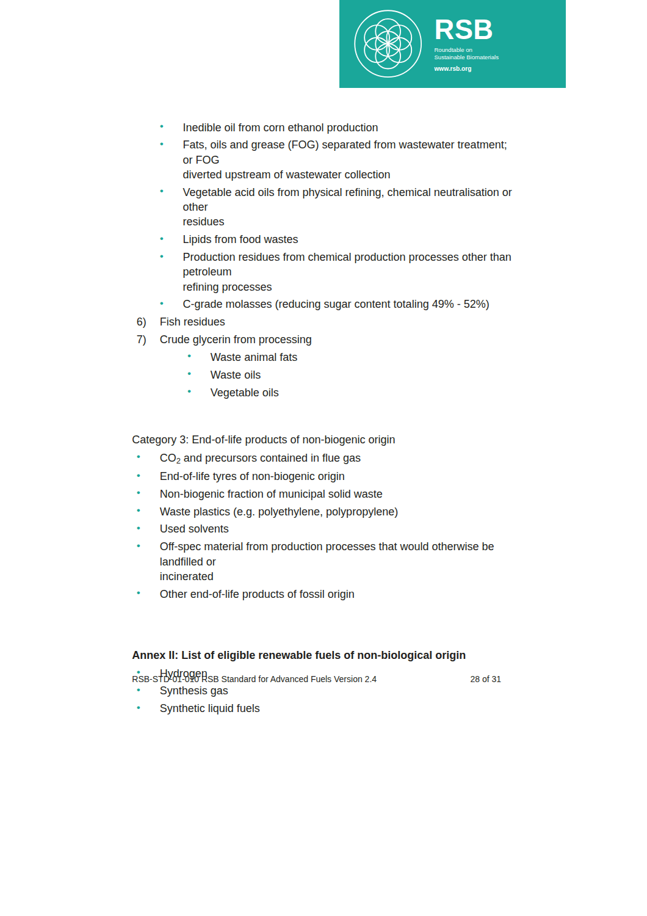RSB Roundtable on
Sustainable Biomaterials www.rsb.org
Inedible oil from corn ethanol production
Fats, oils and grease (FOG) separated from wastewater treatment; or FOG
diverted upstream of wastewater collection
Vegetable acid oils from physical refining, chemical neutralisation or other
residues
Lipids from food wastes
Production residues from chemical production processes other than petroleum
refining processes
C-grade molasses (reducing sugar content totaling 49% - 52%)
6) Fish residues
7) Crude glycerin from processing
Waste animal fats
Waste oils
Vegetable oils
Category 3: End-of-life products of non-biogenic origin
CO2 and precursors contained in flue gas
End-of-life tyres of non-biogenic origin
Non-biogenic fraction of municipal solid waste
Waste plastics (e.g. polyethylene, polypropylene)
Used solvents
Off-spec material from production processes that would otherwise be landfilled or
incinerated
Other end-of-life products of fossil origin
Annex II: List of eligible renewable fuels of non-biological origin
Hydrogen
Synthesis gas
Synthetic liquid fuels
RSB-STD-01-010 RSB Standard for Advanced Fuels Version 2.4
28 of 31